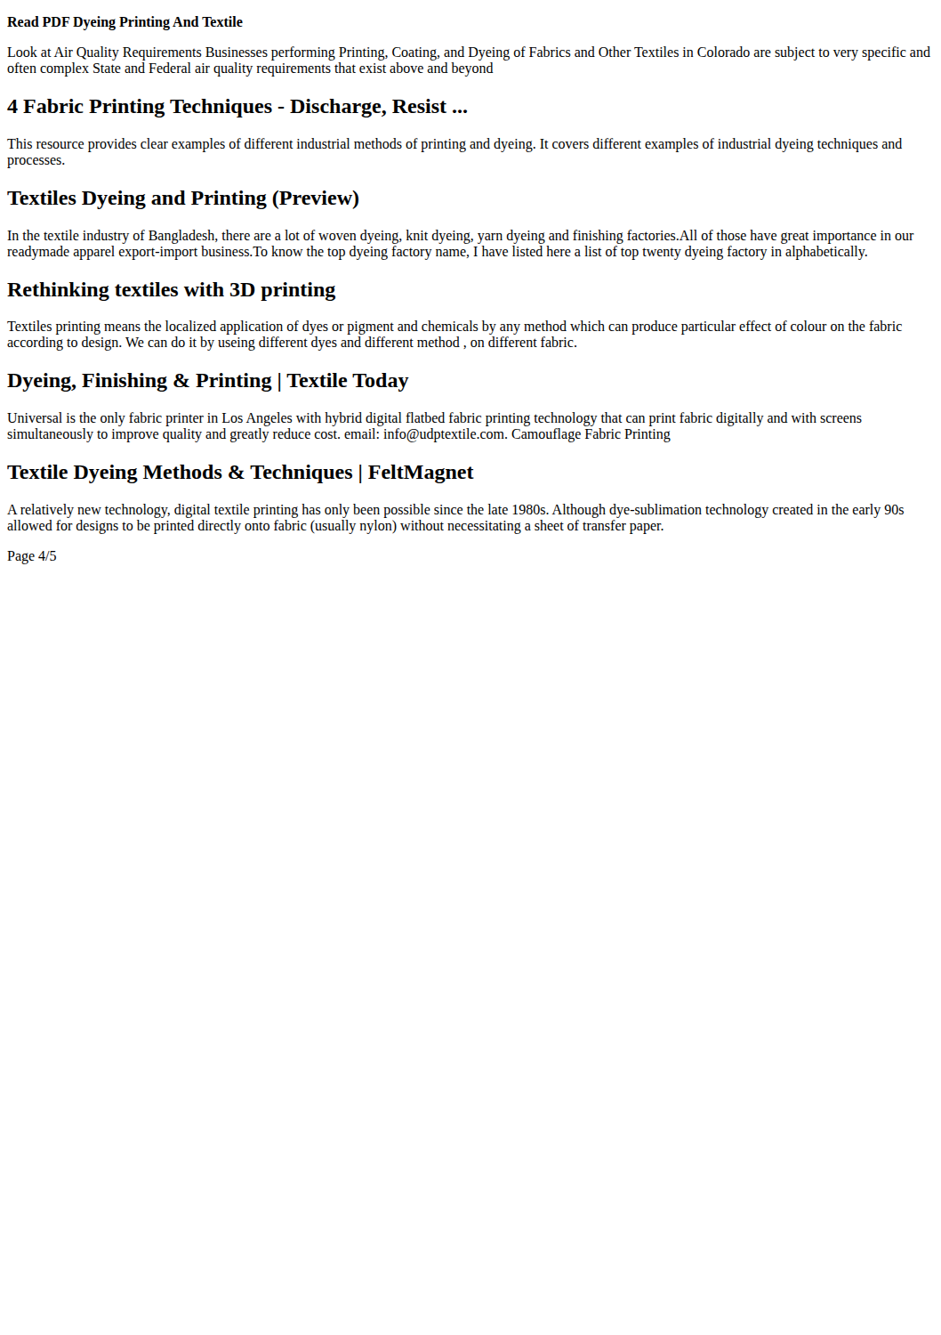Read PDF Dyeing Printing And Textile
Look at Air Quality Requirements Businesses performing Printing, Coating, and Dyeing of Fabrics and Other Textiles in Colorado are subject to very specific and often complex State and Federal air quality requirements that exist above and beyond
4 Fabric Printing Techniques - Discharge, Resist ...
This resource provides clear examples of different industrial methods of printing and dyeing. It covers different examples of industrial dyeing techniques and processes.
Textiles Dyeing and Printing (Preview)
In the textile industry of Bangladesh, there are a lot of woven dyeing, knit dyeing, yarn dyeing and finishing factories.All of those have great importance in our readymade apparel export-import business.To know the top dyeing factory name, I have listed here a list of top twenty dyeing factory in alphabetically.
Rethinking textiles with 3D printing
Textiles printing means the localized application of dyes or pigment and chemicals by any method which can produce particular effect of colour on the fabric according to design. We can do it by useing different dyes and different method , on different fabric.
Dyeing, Finishing & Printing | Textile Today
Universal is the only fabric printer in Los Angeles with hybrid digital flatbed fabric printing technology that can print fabric digitally and with screens simultaneously to improve quality and greatly reduce cost. email: info@udptextile.com. Camouflage Fabric Printing
Textile Dyeing Methods & Techniques | FeltMagnet
A relatively new technology, digital textile printing has only been possible since the late 1980s. Although dye-sublimation technology created in the early 90s allowed for designs to be printed directly onto fabric (usually nylon) without necessitating a sheet of transfer paper.
Page 4/5